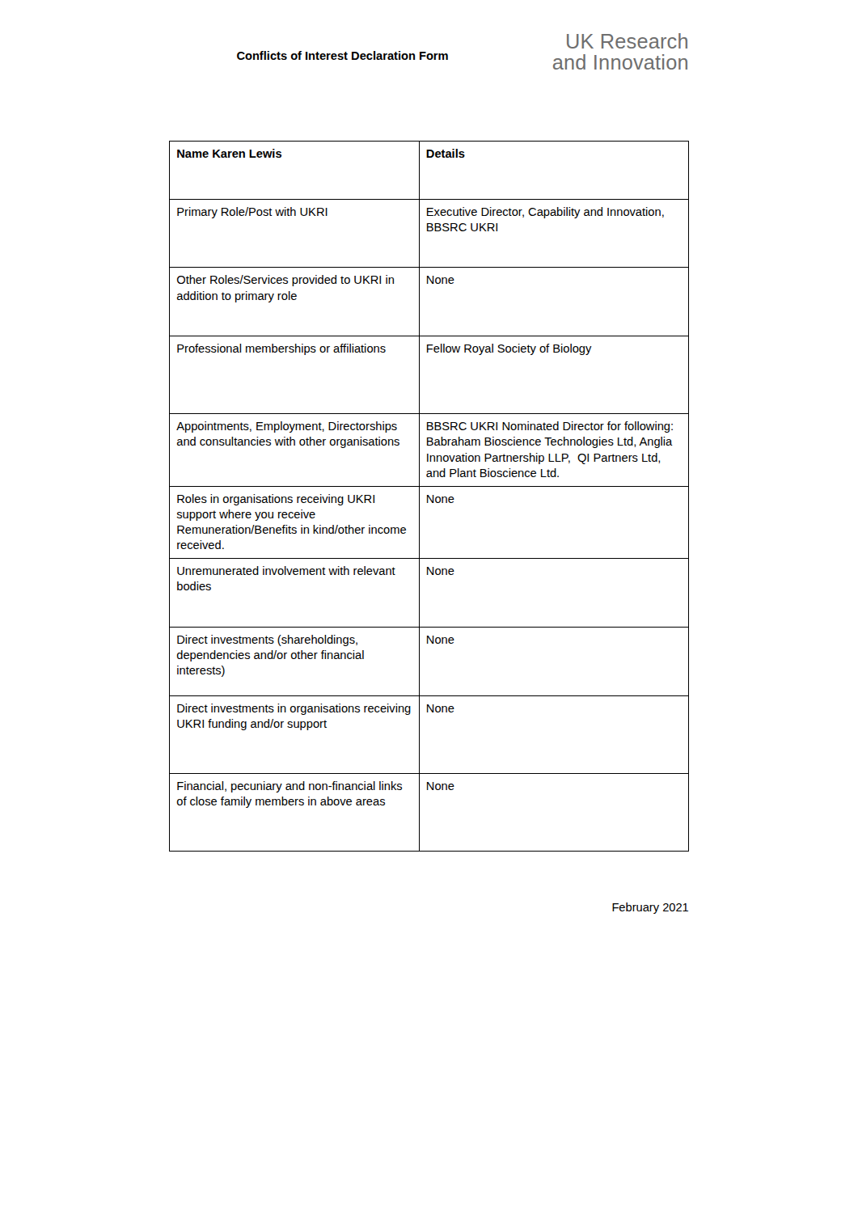Conflicts of Interest Declaration Form
UK Research
and Innovation
| Name Karen Lewis | Details |
| Primary Role/Post with UKRI | Executive Director, Capability and Innovation, BBSRC UKRI |
| Other Roles/Services provided to UKRI in addition to primary role | None |
| Professional memberships or affiliations | Fellow Royal Society of Biology |
| Appointments, Employment, Directorships and consultancies with other organisations | BBSRC UKRI Nominated Director for following: Babraham Bioscience Technologies Ltd, Anglia Innovation Partnership LLP, QI Partners Ltd, and Plant Bioscience Ltd. |
| Roles in organisations receiving UKRI support where you receive Remuneration/Benefits in kind/other income received. | None |
| Unremunerated involvement with relevant bodies | None |
| Direct investments (shareholdings, dependencies and/or other financial interests) | None |
| Direct investments in organisations receiving UKRI funding and/or support | None |
| Financial, pecuniary and non-financial links of close family members in above areas | None |
February 2021